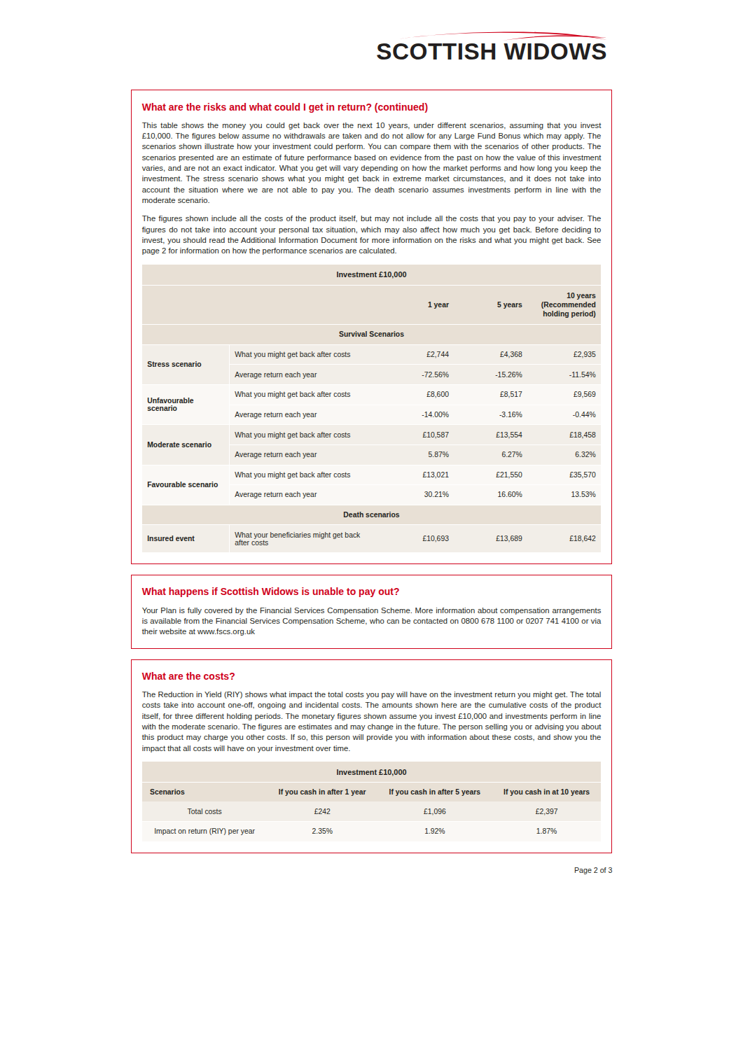SCOTTISH WIDOWS
What are the risks and what could I get in return? (continued)
This table shows the money you could get back over the next 10 years, under different scenarios, assuming that you invest £10,000. The figures below assume no withdrawals are taken and do not allow for any Large Fund Bonus which may apply. The scenarios shown illustrate how your investment could perform. You can compare them with the scenarios of other products. The scenarios presented are an estimate of future performance based on evidence from the past on how the value of this investment varies, and are not an exact indicator. What you get will vary depending on how the market performs and how long you keep the investment. The stress scenario shows what you might get back in extreme market circumstances, and it does not take into account the situation where we are not able to pay you. The death scenario assumes investments perform in line with the moderate scenario.
The figures shown include all the costs of the product itself, but may not include all the costs that you pay to your adviser. The figures do not take into account your personal tax situation, which may also affect how much you get back. Before deciding to invest, you should read the Additional Information Document for more information on the risks and what you might get back. See page 2 for information on how the performance scenarios are calculated.
| Investment £10,000 |
| | | 1 year | 5 years | 10 years (Recommended holding period) |
| Survival Scenarios |
| Stress scenario | What you might get back after costs | £2,744 | £4,368 | £2,935 |
| Average return each year | -72.56% | -15.26% | -11.54% |
| Unfavourable scenario | What you might get back after costs | £8,600 | £8,517 | £9,569 |
| Average return each year | -14.00% | -3.16% | -0.44% |
| Moderate scenario | What you might get back after costs | £10,587 | £13,554 | £18,458 |
| Average return each year | 5.87% | 6.27% | 6.32% |
| Favourable scenario | What you might get back after costs | £13,021 | £21,550 | £35,570 |
| Average return each year | 30.21% | 16.60% | 13.53% |
| Death scenarios |
| Insured event | What your beneficiaries might get back after costs | £10,693 | £13,689 | £18,642 |
What happens if Scottish Widows is unable to pay out?
Your Plan is fully covered by the Financial Services Compensation Scheme. More information about compensation arrangements is available from the Financial Services Compensation Scheme, who can be contacted on 0800 678 1100 or 0207 741 4100 or via their website at www.fscs.org.uk
What are the costs?
The Reduction in Yield (RIY) shows what impact the total costs you pay will have on the investment return you might get. The total costs take into account one-off, ongoing and incidental costs. The amounts shown here are the cumulative costs of the product itself, for three different holding periods. The monetary figures shown assume you invest £10,000 and investments perform in line with the moderate scenario. The figures are estimates and may change in the future. The person selling you or advising you about this product may charge you other costs. If so, this person will provide you with information about these costs, and show you the impact that all costs will have on your investment over time.
| Investment £10,000 |
| Scenarios | If you cash in after 1 year | If you cash in after 5 years | If you cash in at 10 years |
| Total costs | £242 | £1,096 | £2,397 |
| Impact on return (RIY) per year | 2.35% | 1.92% | 1.87% |
Page 2 of 3